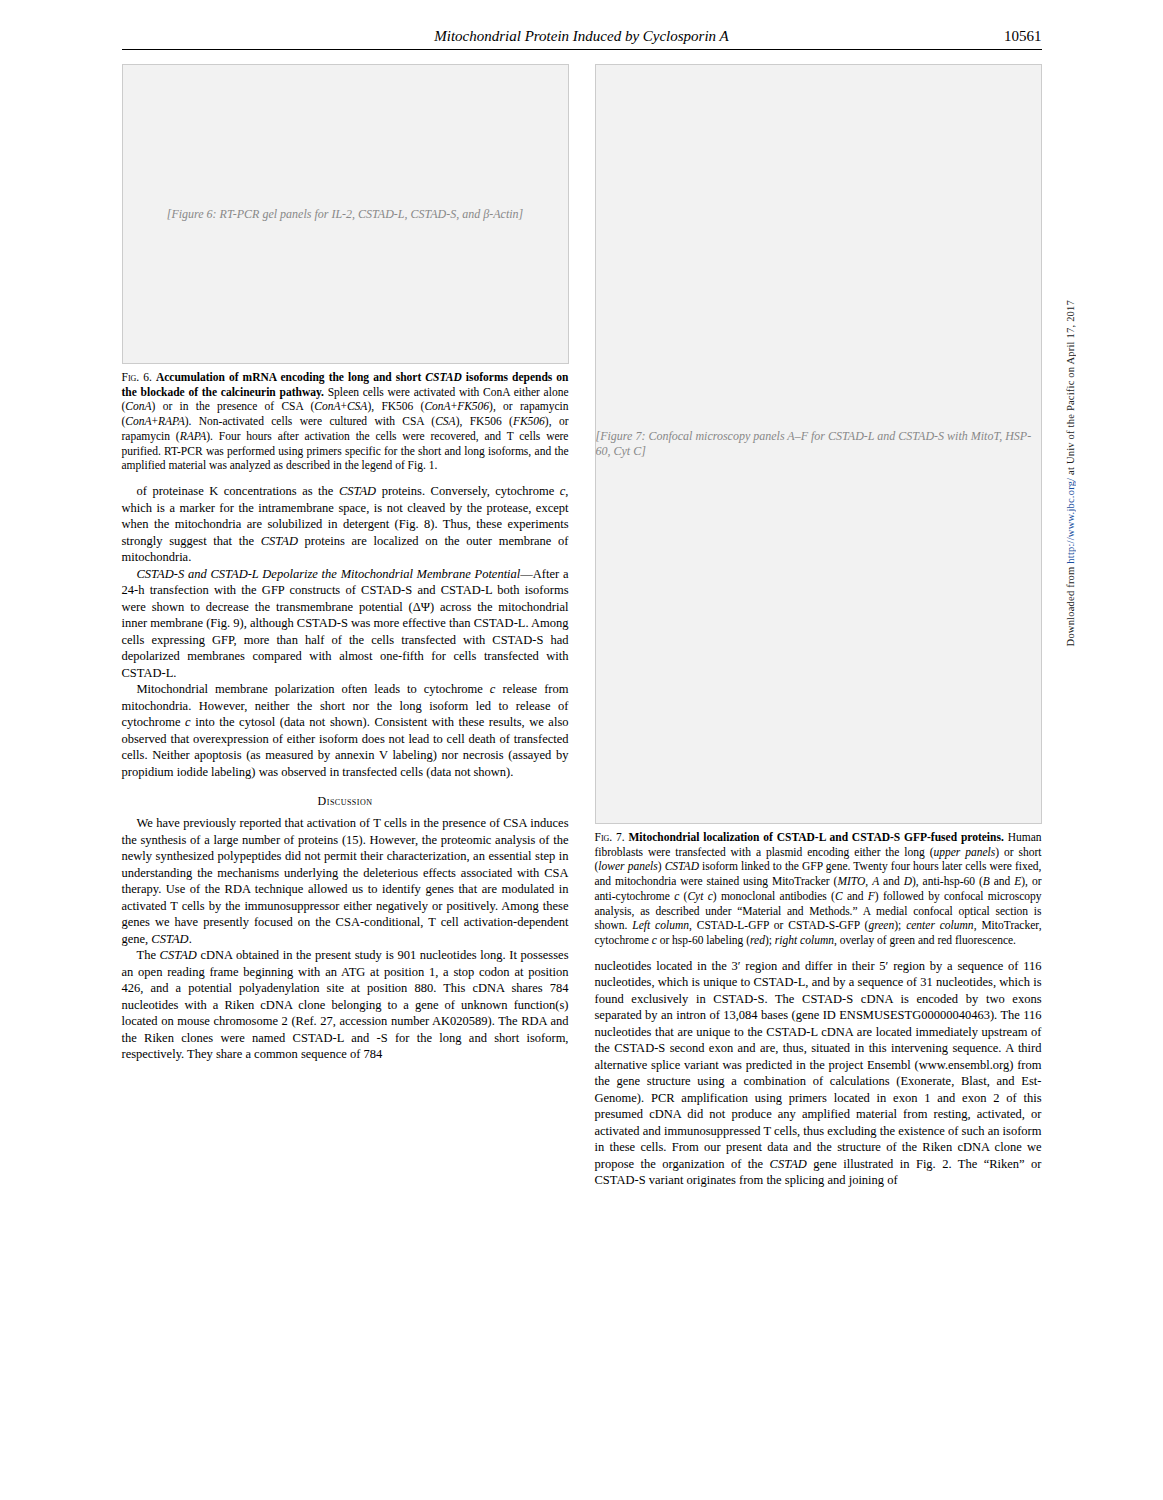Mitochondrial Protein Induced by Cyclosporin A 10561
Downloaded from http://www.jbc.org/ at Univ of the Pacific on April 17, 2017
[Figure 6: RT-PCR gel panels for IL-2, CSTAD-L, CSTAD-S, and β-Actin]
Fig. 6. Accumulation of mRNA encoding the long and short CSTAD isoforms depends on the blockade of the calcineurin pathway. Spleen cells were activated with ConA either alone (ConA) or in the presence of CSA (ConA+CSA), FK506 (ConA+FK506), or rapamycin (ConA+RAPA). Non-activated cells were cultured with CSA (CSA), FK506 (FK506), or rapamycin (RAPA). Four hours after activation the cells were recovered, and T cells were purified. RT-PCR was performed using primers specific for the short and long isoforms, and the amplified material was analyzed as described in the legend of Fig. 1.
of proteinase K concentrations as the CSTAD proteins. Conversely, cytochrome c, which is a marker for the intramembrane space, is not cleaved by the protease, except when the mitochondria are solubilized in detergent (Fig. 8). Thus, these experiments strongly suggest that the CSTAD proteins are localized on the outer membrane of mitochondria.
CSTAD-S and CSTAD-L Depolarize the Mitochondrial Membrane Potential—After a 24-h transfection with the GFP constructs of CSTAD-S and CSTAD-L both isoforms were shown to decrease the transmembrane potential (ΔΨ) across the mitochondrial inner membrane (Fig. 9), although CSTAD-S was more effective than CSTAD-L. Among cells expressing GFP, more than half of the cells transfected with CSTAD-S had depolarized membranes compared with almost one-fifth for cells transfected with CSTAD-L.
Mitochondrial membrane polarization often leads to cytochrome c release from mitochondria. However, neither the short nor the long isoform led to release of cytochrome c into the cytosol (data not shown). Consistent with these results, we also observed that overexpression of either isoform does not lead to cell death of transfected cells. Neither apoptosis (as measured by annexin V labeling) nor necrosis (assayed by propidium iodide labeling) was observed in transfected cells (data not shown).
Discussion
We have previously reported that activation of T cells in the presence of CSA induces the synthesis of a large number of proteins (15). However, the proteomic analysis of the newly synthesized polypeptides did not permit their characterization, an essential step in understanding the mechanisms underlying the deleterious effects associated with CSA therapy. Use of the RDA technique allowed us to identify genes that are modulated in activated T cells by the immunosuppressor either negatively or positively. Among these genes we have presently focused on the CSA-conditional, T cell activation-dependent gene, CSTAD.
The CSTAD cDNA obtained in the present study is 901 nucleotides long. It possesses an open reading frame beginning with an ATG at position 1, a stop codon at position 426, and a potential polyadenylation site at position 880. This cDNA shares 784 nucleotides with a Riken cDNA clone belonging to a gene of unknown function(s) located on mouse chromosome 2 (Ref. 27, accession number AK020589). The RDA and the Riken clones were named CSTAD-L and -S for the long and short isoform, respectively. They share a common sequence of 784
[Figure 7: Confocal microscopy panels A–F for CSTAD-L and CSTAD-S with MitoT, HSP-60, Cyt C]
Fig. 7. Mitochondrial localization of CSTAD-L and CSTAD-S GFP-fused proteins. Human fibroblasts were transfected with a plasmid encoding either the long (upper panels) or short (lower panels) CSTAD isoform linked to the GFP gene. Twenty four hours later cells were fixed, and mitochondria were stained using MitoTracker (MITO, A and D), anti-hsp-60 (B and E), or anti-cytochrome c (Cyt c) monoclonal antibodies (C and F) followed by confocal microscopy analysis, as described under “Material and Methods.” A medial confocal optical section is shown. Left column, CSTAD-L-GFP or CSTAD-S-GFP (green); center column, MitoTracker, cytochrome c or hsp-60 labeling (red); right column, overlay of green and red fluorescence.
nucleotides located in the 3′ region and differ in their 5′ region by a sequence of 116 nucleotides, which is unique to CSTAD-L, and by a sequence of 31 nucleotides, which is found exclusively in CSTAD-S. The CSTAD-S cDNA is encoded by two exons separated by an intron of 13,084 bases (gene ID ENSMUSESTG00000040463). The 116 nucleotides that are unique to the CSTAD-L cDNA are located immediately upstream of the CSTAD-S second exon and are, thus, situated in this intervening sequence. A third alternative splice variant was predicted in the project Ensembl (www.ensembl.org) from the gene structure using a combination of calculations (Exonerate, Blast, and Est-Genome). PCR amplification using primers located in exon 1 and exon 2 of this presumed cDNA did not produce any amplified material from resting, activated, or activated and immunosuppressed T cells, thus excluding the existence of such an isoform in these cells. From our present data and the structure of the Riken cDNA clone we propose the organization of the CSTAD gene illustrated in Fig. 2. The “Riken” or CSTAD-S variant originates from the splicing and joining of